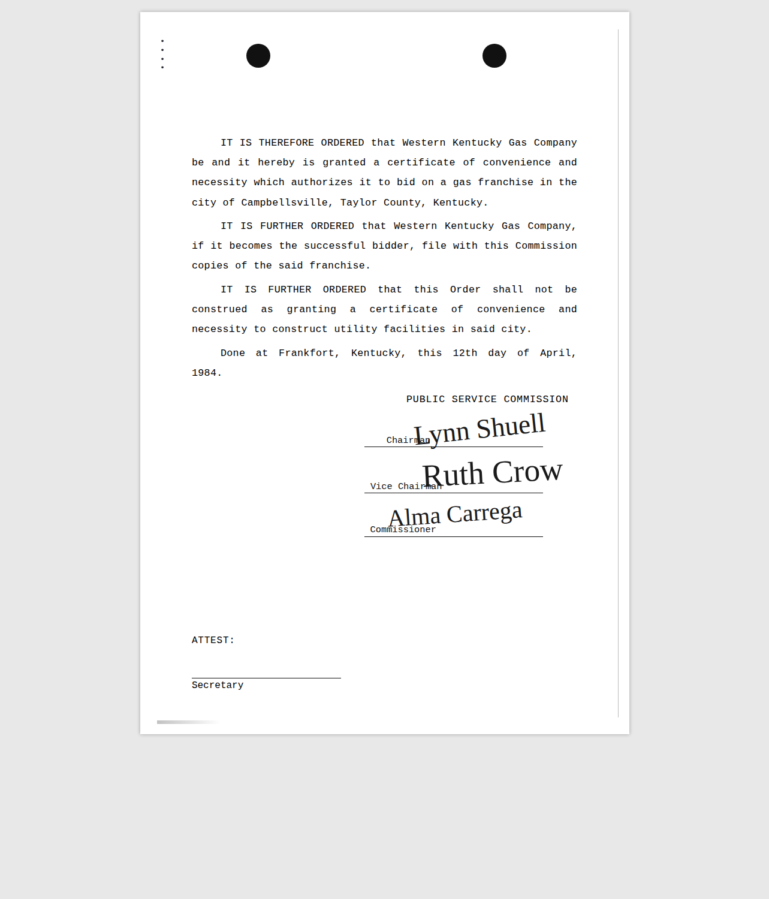• • • •
IT IS THEREFORE ORDERED that Western Kentucky Gas Company be and it hereby is granted a certificate of convenience and necessity which authorizes it to bid on a gas franchise in the city of Campbellsville, Taylor County, Kentucky.
IT IS FURTHER ORDERED that Western Kentucky Gas Company, if it becomes the successful bidder, file with this Commission copies of the said franchise.
IT IS FURTHER ORDERED that this Order shall not be construed as granting a certificate of convenience and necessity to construct utility facilities in said city.
Done at Frankfort, Kentucky, this 12th day of April, 1984.
PUBLIC SERVICE COMMISSION
Lynn Shuell
Chairman
Ruth Crow
Vice Chairman
Alma Carrega
Commissioner
ATTEST:
Secretary